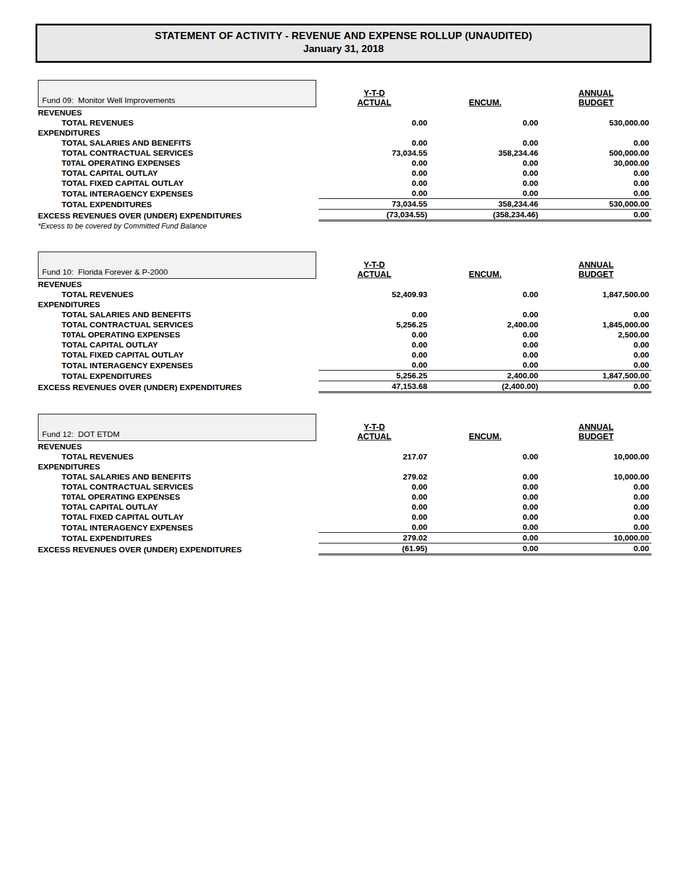STATEMENT OF ACTIVITY - REVENUE AND EXPENSE ROLLUP (UNAUDITED)
January 31, 2018
| Fund 09: Monitor Well Improvements | Y-T-D ACTUAL | ENCUM. | ANNUAL BUDGET |
| REVENUES | | | |
| TOTAL REVENUES | 0.00 | 0.00 | 530,000.00 |
| EXPENDITURES | | | |
| TOTAL SALARIES AND BENEFITS | 0.00 | 0.00 | 0.00 |
| TOTAL CONTRACTUAL SERVICES | 73,034.55 | 358,234.46 | 500,000.00 |
| T0TAL OPERATING EXPENSES | 0.00 | 0.00 | 30,000.00 |
| TOTAL CAPITAL OUTLAY | 0.00 | 0.00 | 0.00 |
| TOTAL FIXED CAPITAL OUTLAY | 0.00 | 0.00 | 0.00 |
| TOTAL INTERAGENCY EXPENSES | 0.00 | 0.00 | 0.00 |
| TOTAL EXPENDITURES | 73,034.55 | 358,234.46 | 530,000.00 |
| EXCESS REVENUES OVER (UNDER) EXPENDITURES | (73,034.55) | (358,234.46) | 0.00 |
| *Excess to be covered by Committed Fund Balance |
| Fund 10: Florida Forever & P-2000 | Y-T-D ACTUAL | ENCUM. | ANNUAL BUDGET |
| REVENUES | | | |
| TOTAL REVENUES | 52,409.93 | 0.00 | 1,847,500.00 |
| EXPENDITURES | | | |
| TOTAL SALARIES AND BENEFITS | 0.00 | 0.00 | 0.00 |
| TOTAL CONTRACTUAL SERVICES | 5,256.25 | 2,400.00 | 1,845,000.00 |
| T0TAL OPERATING EXPENSES | 0.00 | 0.00 | 2,500.00 |
| TOTAL CAPITAL OUTLAY | 0.00 | 0.00 | 0.00 |
| TOTAL FIXED CAPITAL OUTLAY | 0.00 | 0.00 | 0.00 |
| TOTAL INTERAGENCY EXPENSES | 0.00 | 0.00 | 0.00 |
| TOTAL EXPENDITURES | 5,256.25 | 2,400.00 | 1,847,500.00 |
| EXCESS REVENUES OVER (UNDER) EXPENDITURES | 47,153.68 | (2,400.00) | 0.00 |
| Fund 12: DOT ETDM | Y-T-D ACTUAL | ENCUM. | ANNUAL BUDGET |
| REVENUES | | | |
| TOTAL REVENUES | 217.07 | 0.00 | 10,000.00 |
| EXPENDITURES | | | |
| TOTAL SALARIES AND BENEFITS | 279.02 | 0.00 | 10,000.00 |
| TOTAL CONTRACTUAL SERVICES | 0.00 | 0.00 | 0.00 |
| T0TAL OPERATING EXPENSES | 0.00 | 0.00 | 0.00 |
| TOTAL CAPITAL OUTLAY | 0.00 | 0.00 | 0.00 |
| TOTAL FIXED CAPITAL OUTLAY | 0.00 | 0.00 | 0.00 |
| TOTAL INTERAGENCY EXPENSES | 0.00 | 0.00 | 0.00 |
| TOTAL EXPENDITURES | 279.02 | 0.00 | 10,000.00 |
| EXCESS REVENUES OVER (UNDER) EXPENDITURES | (61.95) | 0.00 | 0.00 |